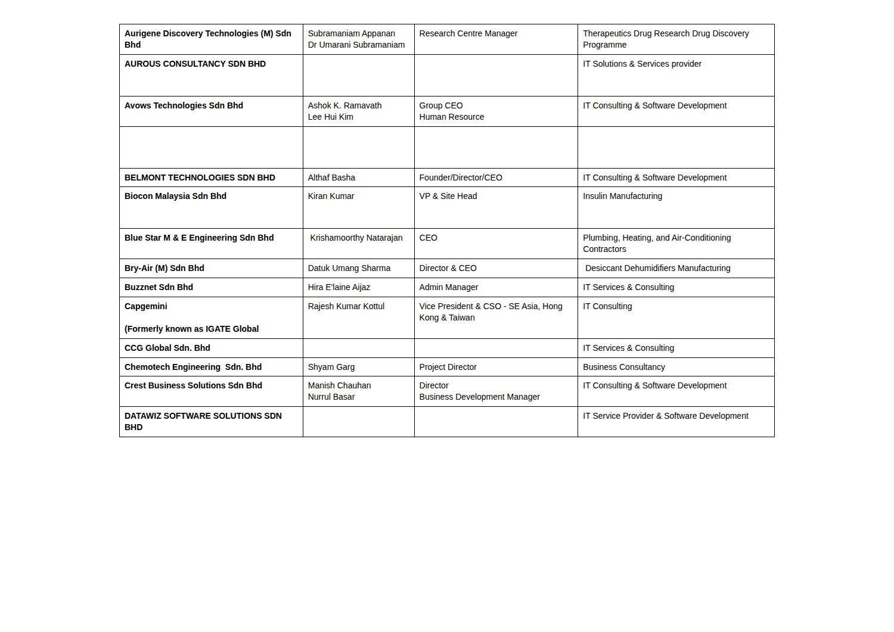| Aurigene Discovery Technologies (M) Sdn Bhd | Subramaniam Appanan Dr Umarani Subramaniam | Research Centre Manager | Therapeutics Drug Research Drug Discovery Programme |
| AUROUS CONSULTANCY SDN BHD | | | IT Solutions & Services provider |
| Avows Technologies Sdn Bhd | Ashok K. Ramavath Lee Hui Kim | Group CEO Human Resource | IT Consulting & Software Development |
| BELMONT TECHNOLOGIES SDN BHD | Althaf Basha | Founder/Director/CEO | IT Consulting & Software Development |
| Biocon Malaysia Sdn Bhd | Kiran Kumar | VP & Site Head | Insulin Manufacturing |
| Blue Star M & E Engineering Sdn Bhd | Krishamoorthy Natarajan | CEO | Plumbing, Heating, and Air-Conditioning Contractors |
| Bry-Air (M) Sdn Bhd | Datuk Umang Sharma | Director & CEO | Desiccant Dehumidifiers Manufacturing |
| Buzznet Sdn Bhd | Hira E'laine Aijaz | Admin Manager | IT Services & Consulting |
| Capgemini (Formerly known as IGATE Global | Rajesh Kumar Kottul | Vice President & CSO - SE Asia, Hong Kong & Taiwan | IT Consulting |
| CCG Global Sdn. Bhd | | | IT Services & Consulting |
| Chemotech Engineering Sdn. Bhd | Shyam Garg | Project Director | Business Consultancy |
| Crest Business Solutions Sdn Bhd | Manish Chauhan Nurrul Basar | Director Business Development Manager | IT Consulting & Software Development |
| DATAWIZ SOFTWARE SOLUTIONS SDN BHD | | | IT Service Provider & Software Development |